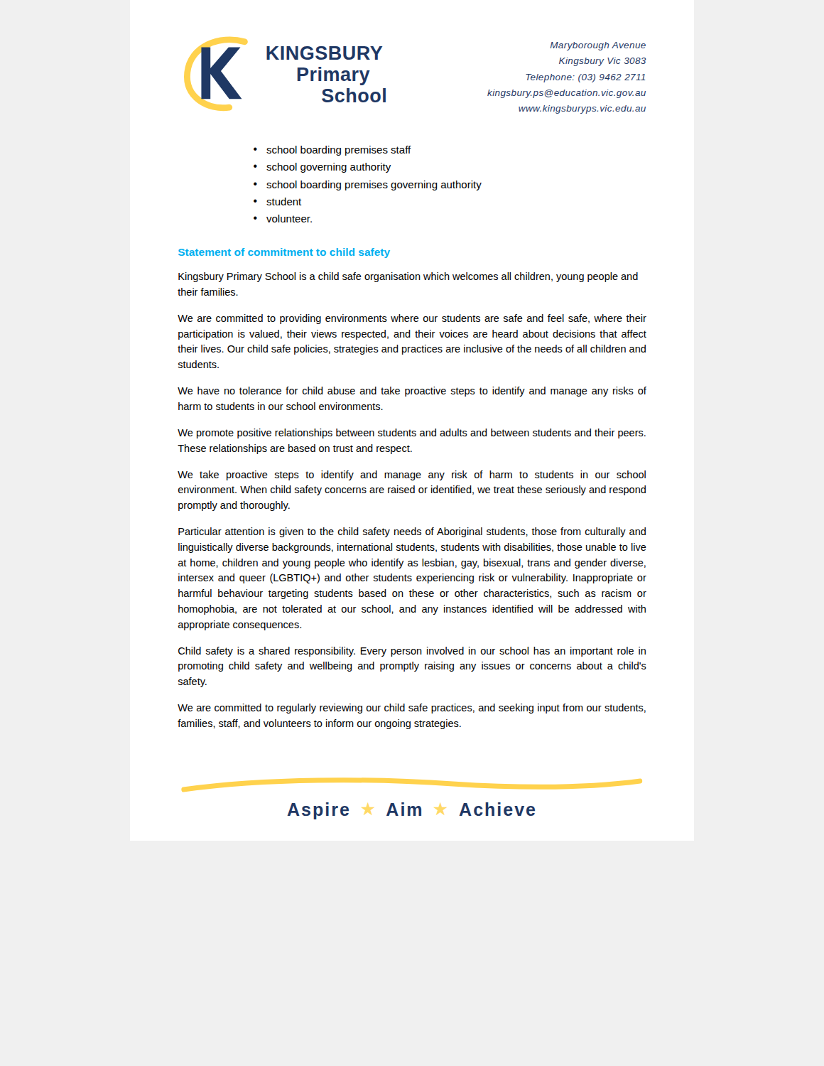KINGSBURY Primary School
Maryborough Avenue
Kingsbury Vic 3083
Telephone: (03) 9462 2711
kingsbury.ps@education.vic.gov.au
www.kingsburyps.vic.edu.au
school boarding premises staff
school governing authority
school boarding premises governing authority
student
volunteer.
Statement of commitment to child safety
Kingsbury Primary School is a child safe organisation which welcomes all children, young people and their families.
We are committed to providing environments where our students are safe and feel safe, where their participation is valued, their views respected, and their voices are heard about decisions that affect their lives. Our child safe policies, strategies and practices are inclusive of the needs of all children and students.
We have no tolerance for child abuse and take proactive steps to identify and manage any risks of harm to students in our school environments.
We promote positive relationships between students and adults and between students and their peers. These relationships are based on trust and respect.
We take proactive steps to identify and manage any risk of harm to students in our school environment. When child safety concerns are raised or identified, we treat these seriously and respond promptly and thoroughly.
Particular attention is given to the child safety needs of Aboriginal students, those from culturally and linguistically diverse backgrounds, international students, students with disabilities, those unable to live at home, children and young people who identify as lesbian, gay, bisexual, trans and gender diverse, intersex and queer (LGBTIQ+) and other students experiencing risk or vulnerability. Inappropriate or harmful behaviour targeting students based on these or other characteristics, such as racism or homophobia, are not tolerated at our school, and any instances identified will be addressed with appropriate consequences.
Child safety is a shared responsibility. Every person involved in our school has an important role in promoting child safety and wellbeing and promptly raising any issues or concerns about a child's safety.
We are committed to regularly reviewing our child safe practices, and seeking input from our students, families, staff, and volunteers to inform our ongoing strategies.
Aspire ★ Aim ★ Achieve